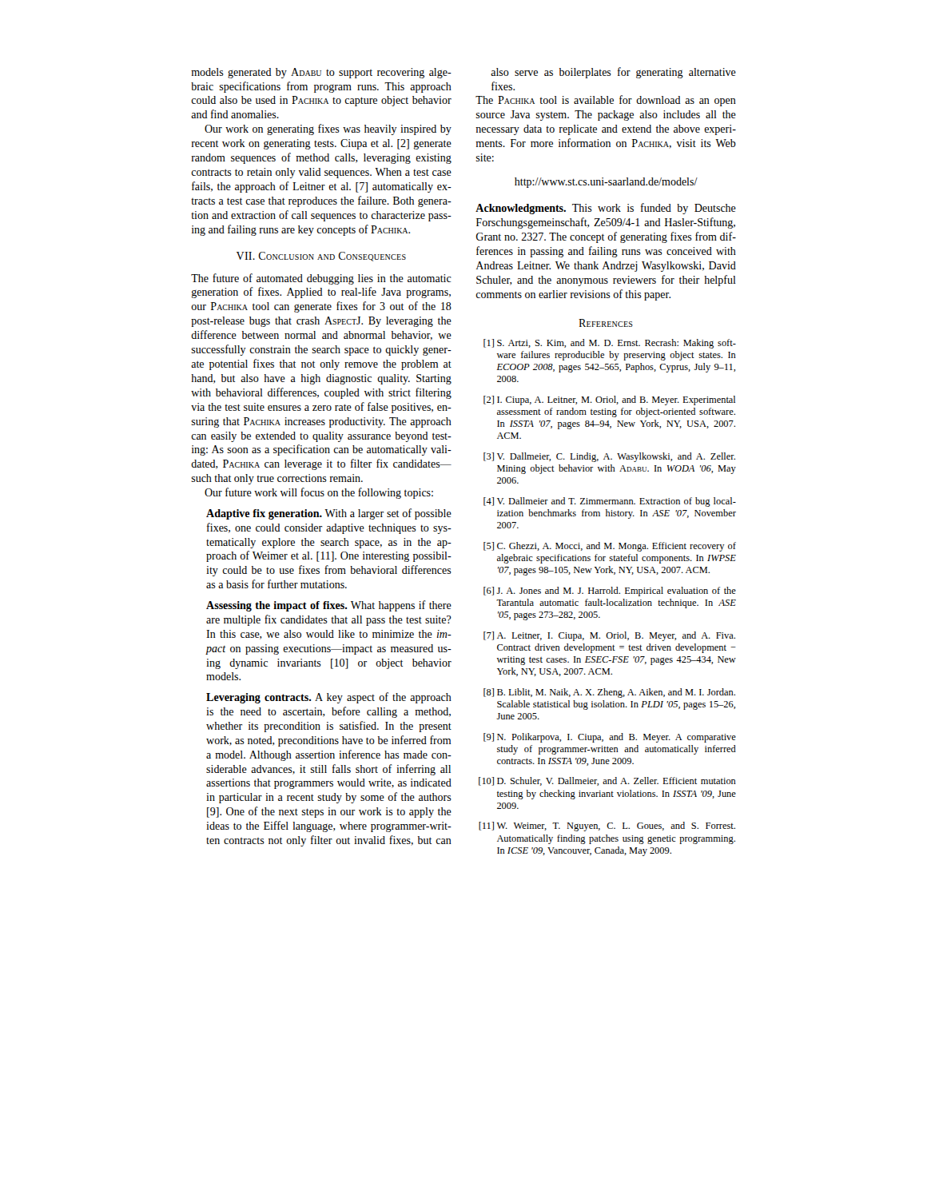models generated by Adabu to support recovering algebraic specifications from program runs. This approach could also be used in Pachika to capture object behavior and find anomalies.
Our work on generating fixes was heavily inspired by recent work on generating tests. Ciupa et al. [2] generate random sequences of method calls, leveraging existing contracts to retain only valid sequences. When a test case fails, the approach of Leitner et al. [7] automatically extracts a test case that reproduces the failure. Both generation and extraction of call sequences to characterize passing and failing runs are key concepts of Pachika.
VII. Conclusion and Consequences
The future of automated debugging lies in the automatic generation of fixes. Applied to real-life Java programs, our Pachika tool can generate fixes for 3 out of the 18 post-release bugs that crash AspectJ. By leveraging the difference between normal and abnormal behavior, we successfully constrain the search space to quickly generate potential fixes that not only remove the problem at hand, but also have a high diagnostic quality. Starting with behavioral differences, coupled with strict filtering via the test suite ensures a zero rate of false positives, ensuring that Pachika increases productivity. The approach can easily be extended to quality assurance beyond testing: As soon as a specification can be automatically validated, Pachika can leverage it to filter fix candidates—such that only true corrections remain.
Our future work will focus on the following topics:
Adaptive fix generation. With a larger set of possible fixes, one could consider adaptive techniques to systematically explore the search space, as in the approach of Weimer et al. [11]. One interesting possibility could be to use fixes from behavioral differences as a basis for further mutations.
Assessing the impact of fixes. What happens if there are multiple fix candidates that all pass the test suite? In this case, we also would like to minimize the impact on passing executions—impact as measured using dynamic invariants [10] or object behavior models.
Leveraging contracts. A key aspect of the approach is the need to ascertain, before calling a method, whether its precondition is satisfied. In the present work, as noted, preconditions have to be inferred from a model. Although assertion inference has made considerable advances, it still falls short of inferring all assertions that programmers would write, as indicated in particular in a recent study by some of the authors [9]. One of the next steps in our work is to apply the ideas to the Eiffel language, where programmer-written contracts not only filter out invalid fixes, but can also serve as boilerplates for generating alternative fixes.
The Pachika tool is available for download as an open source Java system. The package also includes all the necessary data to replicate and extend the above experiments. For more information on Pachika, visit its Web site:
http://www.st.cs.uni-saarland.de/models/
Acknowledgments. This work is funded by Deutsche Forschungsgemeinschaft, Ze509/4-1 and Hasler-Stiftung, Grant no. 2327. The concept of generating fixes from differences in passing and failing runs was conceived with Andreas Leitner. We thank Andrzej Wasylkowski, David Schuler, and the anonymous reviewers for their helpful comments on earlier revisions of this paper.
References
[1] S. Artzi, S. Kim, and M. D. Ernst. Recrash: Making software failures reproducible by preserving object states. In ECOOP 2008, pages 542–565, Paphos, Cyprus, July 9–11, 2008.
[2] I. Ciupa, A. Leitner, M. Oriol, and B. Meyer. Experimental assessment of random testing for object-oriented software. In ISSTA '07, pages 84–94, New York, NY, USA, 2007. ACM.
[3] V. Dallmeier, C. Lindig, A. Wasylkowski, and A. Zeller. Mining object behavior with Adabu. In WODA '06, May 2006.
[4] V. Dallmeier and T. Zimmermann. Extraction of bug localization benchmarks from history. In ASE '07, November 2007.
[5] C. Ghezzi, A. Mocci, and M. Monga. Efficient recovery of algebraic specifications for stateful components. In IWPSE '07, pages 98–105, New York, NY, USA, 2007. ACM.
[6] J. A. Jones and M. J. Harrold. Empirical evaluation of the Tarantula automatic fault-localization technique. In ASE '05, pages 273–282, 2005.
[7] A. Leitner, I. Ciupa, M. Oriol, B. Meyer, and A. Fiva. Contract driven development = test driven development − writing test cases. In ESEC-FSE '07, pages 425–434, New York, NY, USA, 2007. ACM.
[8] B. Liblit, M. Naik, A. X. Zheng, A. Aiken, and M. I. Jordan. Scalable statistical bug isolation. In PLDI '05, pages 15–26, June 2005.
[9] N. Polikarpova, I. Ciupa, and B. Meyer. A comparative study of programmer-written and automatically inferred contracts. In ISSTA '09, June 2009.
[10] D. Schuler, V. Dallmeier, and A. Zeller. Efficient mutation testing by checking invariant violations. In ISSTA '09, June 2009.
[11] W. Weimer, T. Nguyen, C. L. Goues, and S. Forrest. Automatically finding patches using genetic programming. In ICSE '09, Vancouver, Canada, May 2009.